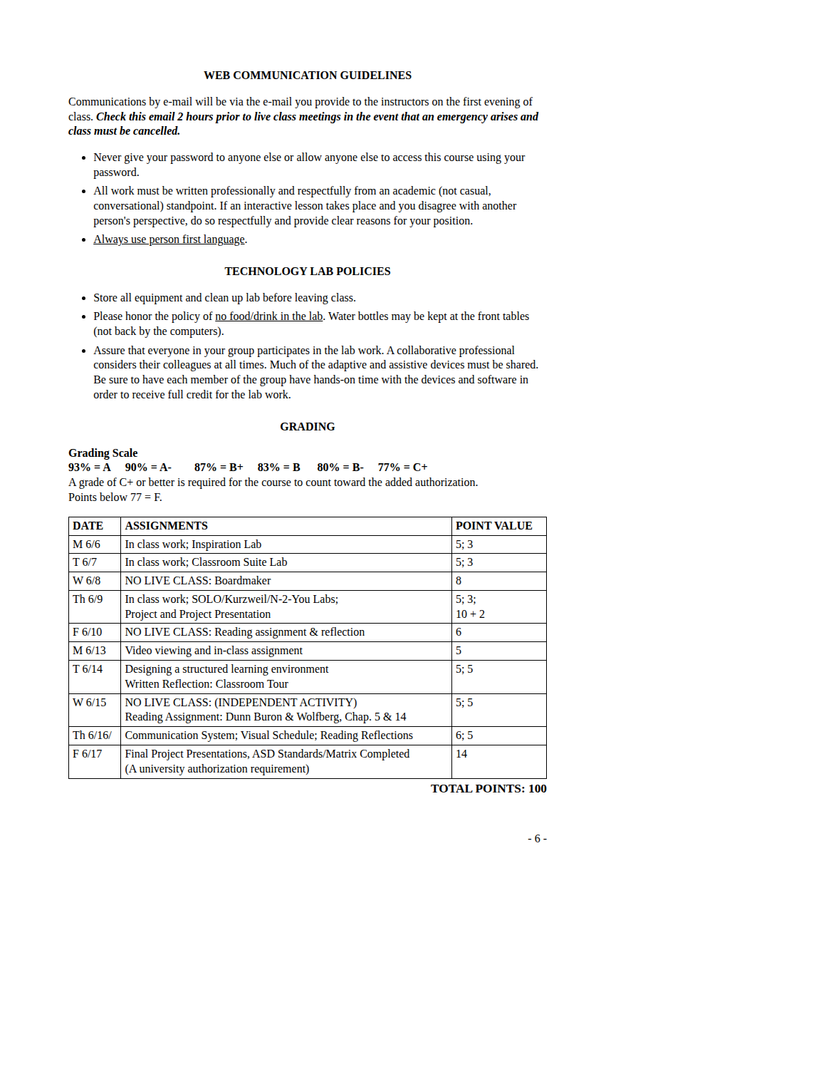Web Communication Guidelines
Communications by e-mail will be via the e-mail you provide to the instructors on the first evening of class. Check this email 2 hours prior to live class meetings in the event that an emergency arises and class must be cancelled.
Never give your password to anyone else or allow anyone else to access this course using your password.
All work must be written professionally and respectfully from an academic (not casual, conversational) standpoint. If an interactive lesson takes place and you disagree with another person's perspective, do so respectfully and provide clear reasons for your position.
Always use person first language.
Technology Lab Policies
Store all equipment and clean up lab before leaving class.
Please honor the policy of no food/drink in the lab. Water bottles may be kept at the front tables (not back by the computers).
Assure that everyone in your group participates in the lab work. A collaborative professional considers their colleagues at all times. Much of the adaptive and assistive devices must be shared. Be sure to have each member of the group have hands-on time with the devices and software in order to receive full credit for the lab work.
Grading
Grading Scale
93% = A 90% = A- 87% = B+ 83% = B 80% = B- 77% = C+
A grade of C+ or better is required for the course to count toward the added authorization.
Points below 77 = F.
| DATE | ASSIGNMENTS | POINT VALUE |
| --- | --- | --- |
| M 6/6 | In class work; Inspiration Lab | 5; 3 |
| T 6/7 | In class work; Classroom Suite Lab | 5; 3 |
| W 6/8 | NO LIVE CLASS: Boardmaker | 8 |
| Th 6/9 | In class work; SOLO/Kurzweil/N-2-You Labs; Project and Project Presentation | 5; 3; 10 + 2 |
| F 6/10 | NO LIVE CLASS: Reading assignment & reflection | 6 |
| M 6/13 | Video viewing and in-class assignment | 5 |
| T 6/14 | Designing a structured learning environment Written Reflection: Classroom Tour | 5; 5 |
| W 6/15 | NO LIVE CLASS: (INDEPENDENT ACTIVITY) Reading Assignment: Dunn Buron & Wolfberg, Chap. 5 & 14 | 5; 5 |
| Th 6/16/ | Communication System; Visual Schedule; Reading Reflections | 6; 5 |
| F 6/17 | Final Project Presentations, ASD Standards/Matrix Completed (A university authorization requirement) | 14 |
TOTAL POINTS: 100
- 6 -